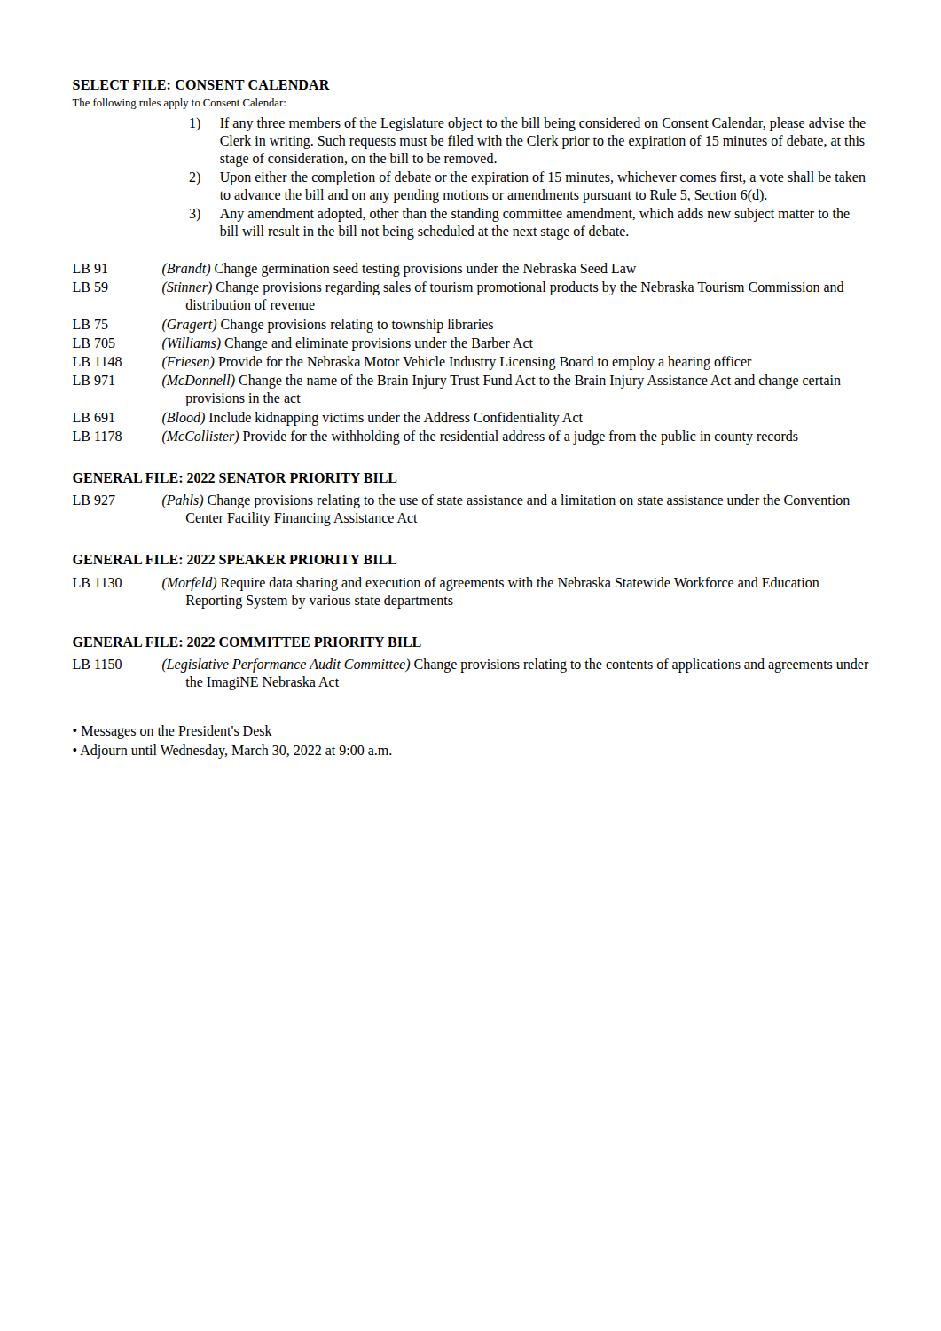SELECT FILE: CONSENT CALENDAR
The following rules apply to Consent Calendar:
If any three members of the Legislature object to the bill being considered on Consent Calendar, please advise the Clerk in writing. Such requests must be filed with the Clerk prior to the expiration of 15 minutes of debate, at this stage of consideration, on the bill to be removed.
Upon either the completion of debate or the expiration of 15 minutes, whichever comes first, a vote shall be taken to advance the bill and on any pending motions or amendments pursuant to Rule 5, Section 6(d).
Any amendment adopted, other than the standing committee amendment, which adds new subject matter to the bill will result in the bill not being scheduled at the next stage of debate.
| LB 91 | (Brandt) Change germination seed testing provisions under the Nebraska Seed Law |
| LB 59 | (Stinner) Change provisions regarding sales of tourism promotional products by the Nebraska Tourism Commission and distribution of revenue |
| LB 75 | (Gragert) Change provisions relating to township libraries |
| LB 705 | (Williams) Change and eliminate provisions under the Barber Act |
| LB 1148 | (Friesen) Provide for the Nebraska Motor Vehicle Industry Licensing Board to employ a hearing officer |
| LB 971 | (McDonnell) Change the name of the Brain Injury Trust Fund Act to the Brain Injury Assistance Act and change certain provisions in the act |
| LB 691 | (Blood) Include kidnapping victims under the Address Confidentiality Act |
| LB 1178 | (McCollister) Provide for the withholding of the residential address of a judge from the public in county records |
GENERAL FILE: 2022 SENATOR PRIORITY BILL
| LB 927 | (Pahls) Change provisions relating to the use of state assistance and a limitation on state assistance under the Convention Center Facility Financing Assistance Act |
GENERAL FILE: 2022 SPEAKER PRIORITY BILL
| LB 1130 | (Morfeld) Require data sharing and execution of agreements with the Nebraska Statewide Workforce and Education Reporting System by various state departments |
GENERAL FILE: 2022 COMMITTEE PRIORITY BILL
| LB 1150 | (Legislative Performance Audit Committee) Change provisions relating to the contents of applications and agreements under the ImagiNE Nebraska Act |
• Messages on the President's Desk
• Adjourn until Wednesday, March 30, 2022 at 9:00 a.m.